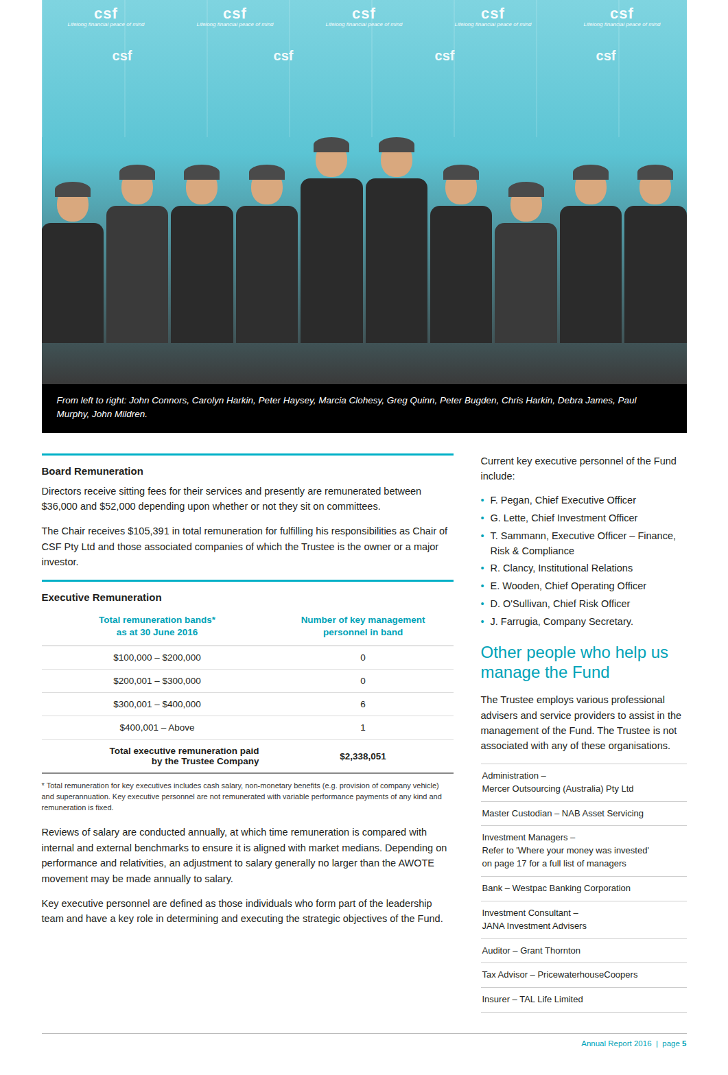csfLifelong financial peace of mind csfLifelong financial peace of mind csfLifelong financial peace of mind csfLifelong financial peace of mind csfLifelong financial peace of mind
csf csf csf csf
From left to right: John Connors, Carolyn Harkin, Peter Haysey, Marcia Clohesy, Greg Quinn, Peter Bugden, Chris Harkin, Debra James, Paul Murphy, John Mildren.
Board Remuneration
Directors receive sitting fees for their services and presently are remunerated between $36,000 and $52,000 depending upon whether or not they sit on committees.
The Chair receives $105,391 in total remuneration for fulfilling his responsibilities as Chair of CSF Pty Ltd and those associated companies of which the Trustee is the owner or a major investor.
Executive Remuneration
| Total remuneration bands* as at 30 June 2016 | Number of key management personnel in band |
| --- | --- |
| $100,000 – $200,000 | 0 |
| $200,001 – $300,000 | 0 |
| $300,001 – $400,000 | 6 |
| $400,001 – Above | 1 |
| Total executive remuneration paid by the Trustee Company | $2,338,051 |
* Total remuneration for key executives includes cash salary, non-monetary benefits (e.g. provision of company vehicle) and superannuation. Key executive personnel are not remunerated with variable performance payments of any kind and remuneration is fixed.
Reviews of salary are conducted annually, at which time remuneration is compared with internal and external benchmarks to ensure it is aligned with market medians. Depending on performance and relativities, an adjustment to salary generally no larger than the AWOTE movement may be made annually to salary.
Key executive personnel are defined as those individuals who form part of the leadership team and have a key role in determining and executing the strategic objectives of the Fund.
Current key executive personnel of the Fund include:
F. Pegan, Chief Executive Officer
G. Lette, Chief Investment Officer
T. Sammann, Executive Officer – Finance, Risk & Compliance
R. Clancy, Institutional Relations
E. Wooden, Chief Operating Officer
D. O'Sullivan, Chief Risk Officer
J. Farrugia, Company Secretary.
Other people who help us manage the Fund
The Trustee employs various professional advisers and service providers to assist in the management of the Fund. The Trustee is not associated with any of these organisations.
| Administration – Mercer Outsourcing (Australia) Pty Ltd |
| Master Custodian – NAB Asset Servicing |
| Investment Managers – Refer to 'Where your money was invested' on page 17 for a full list of managers |
| Bank – Westpac Banking Corporation |
| Investment Consultant – JANA Investment Advisers |
| Auditor – Grant Thornton |
| Tax Advisor – PricewaterhouseCoopers |
| Insurer – TAL Life Limited |
Annual Report 2016 | page 5